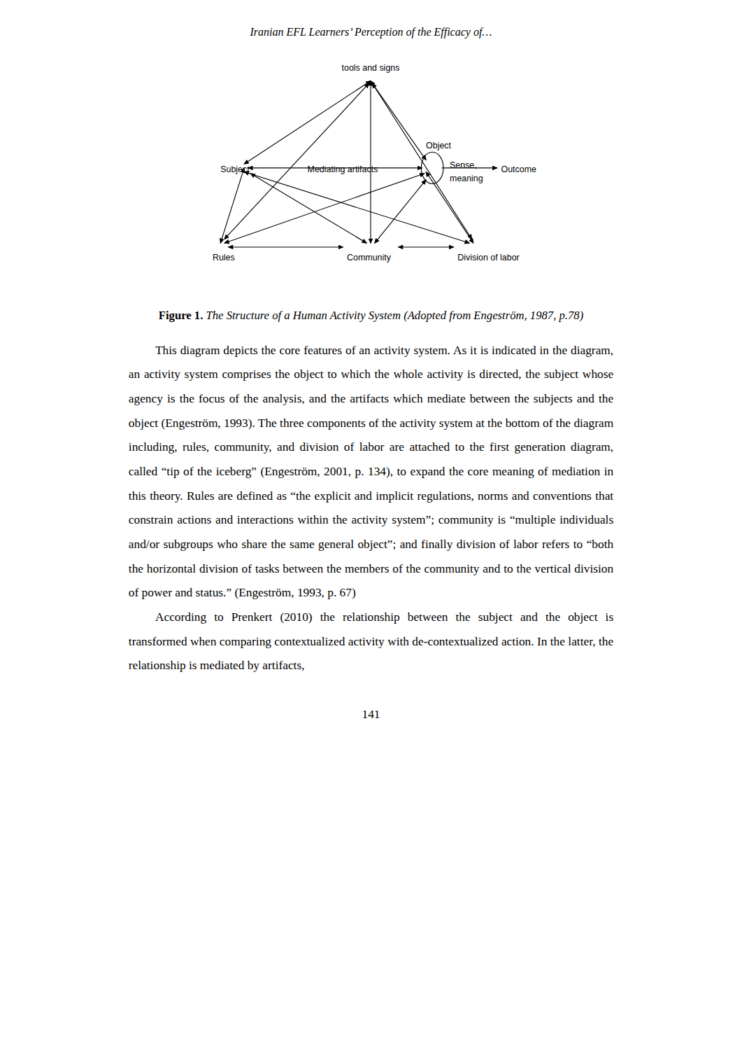Iranian EFL Learners’ Perception of the Efficacy of…
tools and signs Subject Mediating artifacts Object Sense, meaning Outcome Rules Community Division of labor
Figure 1. The Structure of a Human Activity System (Adopted from Engeström, 1987, p.78)
This diagram depicts the core features of an activity system. As it is indicated in the diagram, an activity system comprises the object to which the whole activity is directed, the subject whose agency is the focus of the analysis, and the artifacts which mediate between the subjects and the object (Engeström, 1993). The three components of the activity system at the bottom of the diagram including, rules, community, and division of labor are attached to the first generation diagram, called “tip of the iceberg” (Engeström, 2001, p. 134), to expand the core meaning of mediation in this theory. Rules are defined as “the explicit and implicit regulations, norms and conventions that constrain actions and interactions within the activity system”; community is “multiple individuals and/or subgroups who share the same general object”; and finally division of labor refers to “both the horizontal division of tasks between the members of the community and to the vertical division of power and status.” (Engeström, 1993, p. 67)
According to Prenkert (2010) the relationship between the subject and the object is transformed when comparing contextualized activity with de-contextualized action. In the latter, the relationship is mediated by artifacts,
141